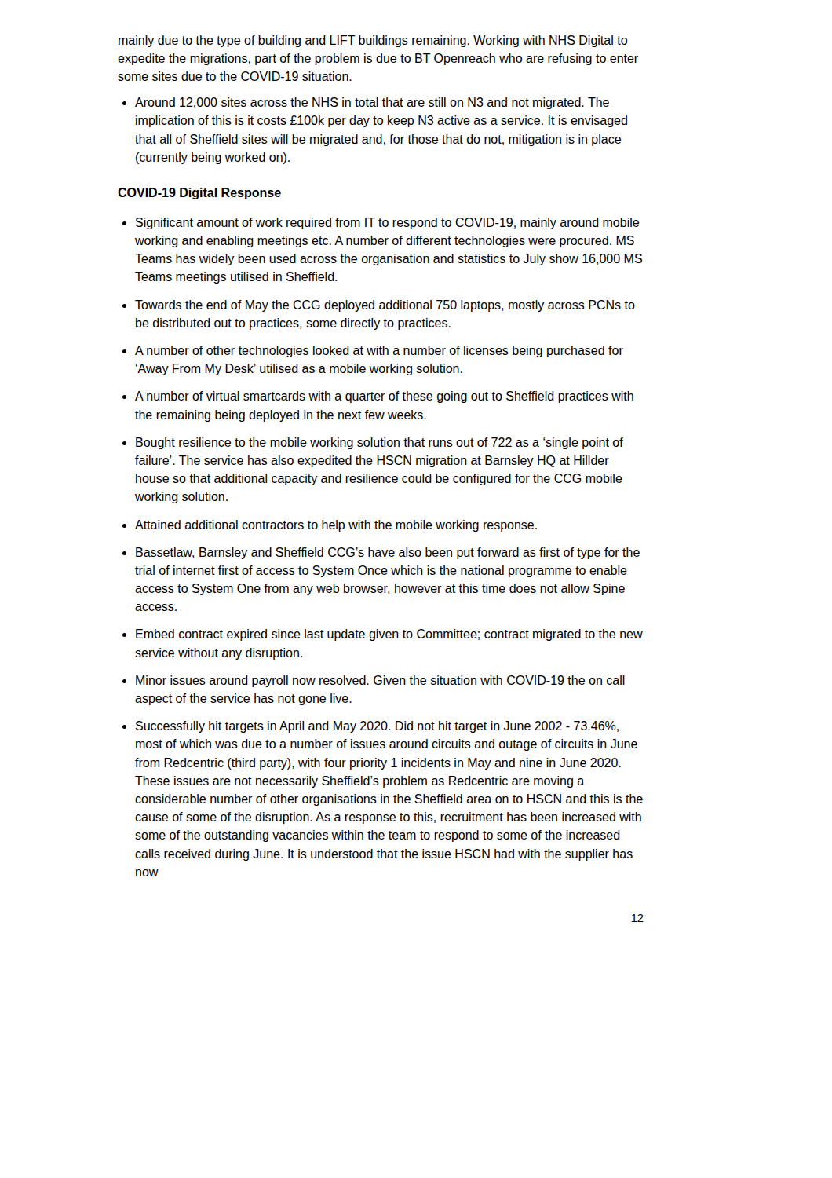mainly due to the type of building and LIFT buildings remaining. Working with NHS Digital to expedite the migrations, part of the problem is due to BT Openreach who are refusing to enter some sites due to the COVID-19 situation.
Around 12,000 sites across the NHS in total that are still on N3 and not migrated. The implication of this is it costs £100k per day to keep N3 active as a service. It is envisaged that all of Sheffield sites will be migrated and, for those that do not, mitigation is in place (currently being worked on).
COVID-19 Digital Response
Significant amount of work required from IT to respond to COVID-19, mainly around mobile working and enabling meetings etc. A number of different technologies were procured. MS Teams has widely been used across the organisation and statistics to July show 16,000 MS Teams meetings utilised in Sheffield.
Towards the end of May the CCG deployed additional 750 laptops, mostly across PCNs to be distributed out to practices, some directly to practices.
A number of other technologies looked at with a number of licenses being purchased for ‘Away From My Desk’ utilised as a mobile working solution.
A number of virtual smartcards with a quarter of these going out to Sheffield practices with the remaining being deployed in the next few weeks.
Bought resilience to the mobile working solution that runs out of 722 as a ‘single point of failure’. The service has also expedited the HSCN migration at Barnsley HQ at Hillder house so that additional capacity and resilience could be configured for the CCG mobile working solution.
Attained additional contractors to help with the mobile working response.
Bassetlaw, Barnsley and Sheffield CCG’s have also been put forward as first of type for the trial of internet first of access to System Once which is the national programme to enable access to System One from any web browser, however at this time does not allow Spine access.
Embed contract expired since last update given to Committee; contract migrated to the new service without any disruption.
Minor issues around payroll now resolved. Given the situation with COVID-19 the on call aspect of the service has not gone live.
Successfully hit targets in April and May 2020. Did not hit target in June 2002 - 73.46%, most of which was due to a number of issues around circuits and outage of circuits in June from Redcentric (third party), with four priority 1 incidents in May and nine in June 2020. These issues are not necessarily Sheffield’s problem as Redcentric are moving a considerable number of other organisations in the Sheffield area on to HSCN and this is the cause of some of the disruption. As a response to this, recruitment has been increased with some of the outstanding vacancies within the team to respond to some of the increased calls received during June. It is understood that the issue HSCN had with the supplier has now
12